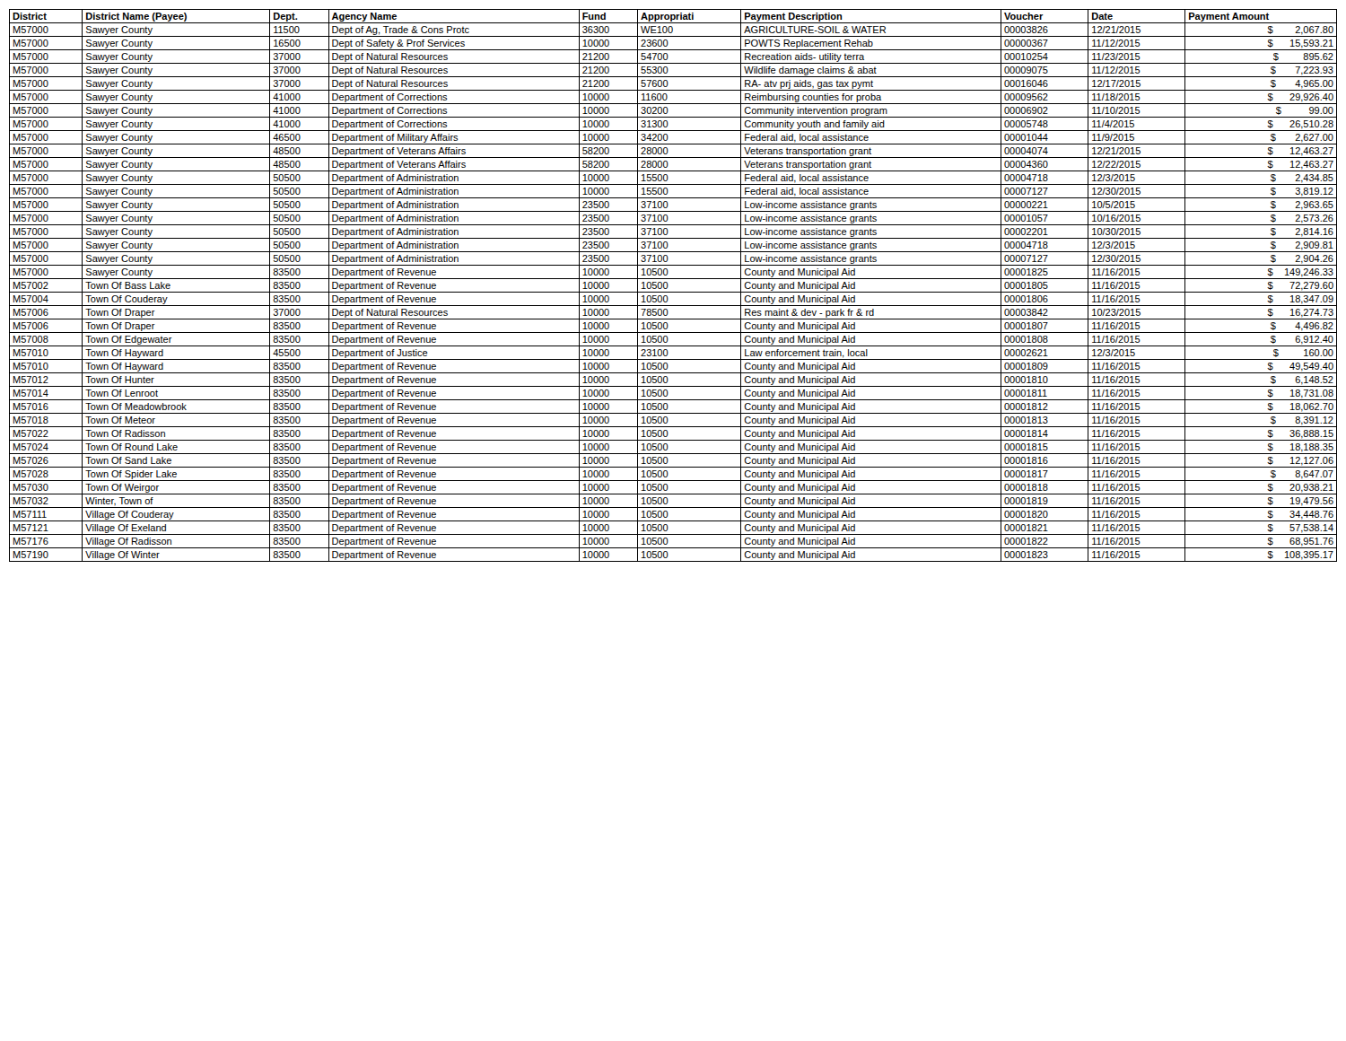| District | District Name (Payee) | Dept. | Agency Name | Fund | Appropriati | Payment Description | Voucher | Date | Payment Amount |
| --- | --- | --- | --- | --- | --- | --- | --- | --- | --- |
| M57000 | Sawyer County | 11500 | Dept of Ag, Trade & Cons Protc | 36300 | WE100 | AGRICULTURE-SOIL & WATER | 00003826 | 12/21/2015 | $ 2,067.80 |
| M57000 | Sawyer County | 16500 | Dept of Safety & Prof Services | 10000 | 23600 | POWTS Replacement Rehab | 00000367 | 11/12/2015 | $ 15,593.21 |
| M57000 | Sawyer County | 37000 | Dept of Natural Resources | 21200 | 54700 | Recreation aids- utility terra | 00010254 | 11/23/2015 | $ 895.62 |
| M57000 | Sawyer County | 37000 | Dept of Natural Resources | 21200 | 55300 | Wildlife damage claims & abat | 00009075 | 11/12/2015 | $ 7,223.93 |
| M57000 | Sawyer County | 37000 | Dept of Natural Resources | 21200 | 57600 | RA- atv prj aids, gas tax pymt | 00016046 | 12/17/2015 | $ 4,965.00 |
| M57000 | Sawyer County | 41000 | Department of Corrections | 10000 | 11600 | Reimbursing counties for proba | 00009562 | 11/18/2015 | $ 29,926.40 |
| M57000 | Sawyer County | 41000 | Department of Corrections | 10000 | 30200 | Community intervention program | 00006902 | 11/10/2015 | $ 99.00 |
| M57000 | Sawyer County | 41000 | Department of Corrections | 10000 | 31300 | Community youth and family aid | 00005748 | 11/4/2015 | $ 26,510.28 |
| M57000 | Sawyer County | 46500 | Department of Military Affairs | 10000 | 34200 | Federal aid, local assistance | 00001044 | 11/9/2015 | $ 2,627.00 |
| M57000 | Sawyer County | 48500 | Department of Veterans Affairs | 58200 | 28000 | Veterans transportation grant | 00004074 | 12/21/2015 | $ 12,463.27 |
| M57000 | Sawyer County | 48500 | Department of Veterans Affairs | 58200 | 28000 | Veterans transportation grant | 00004360 | 12/22/2015 | $ 12,463.27 |
| M57000 | Sawyer County | 50500 | Department of Administration | 10000 | 15500 | Federal aid, local assistance | 00004718 | 12/3/2015 | $ 2,434.85 |
| M57000 | Sawyer County | 50500 | Department of Administration | 10000 | 15500 | Federal aid, local assistance | 00007127 | 12/30/2015 | $ 3,819.12 |
| M57000 | Sawyer County | 50500 | Department of Administration | 23500 | 37100 | Low-income assistance grants | 00000221 | 10/5/2015 | $ 2,963.65 |
| M57000 | Sawyer County | 50500 | Department of Administration | 23500 | 37100 | Low-income assistance grants | 00001057 | 10/16/2015 | $ 2,573.26 |
| M57000 | Sawyer County | 50500 | Department of Administration | 23500 | 37100 | Low-income assistance grants | 00002201 | 10/30/2015 | $ 2,814.16 |
| M57000 | Sawyer County | 50500 | Department of Administration | 23500 | 37100 | Low-income assistance grants | 00004718 | 12/3/2015 | $ 2,909.81 |
| M57000 | Sawyer County | 50500 | Department of Administration | 23500 | 37100 | Low-income assistance grants | 00007127 | 12/30/2015 | $ 2,904.26 |
| M57000 | Sawyer County | 83500 | Department of Revenue | 10000 | 10500 | County and Municipal Aid | 00001825 | 11/16/2015 | $ 149,246.33 |
| M57002 | Town Of Bass Lake | 83500 | Department of Revenue | 10000 | 10500 | County and Municipal Aid | 00001805 | 11/16/2015 | $ 72,279.60 |
| M57004 | Town Of Couderay | 83500 | Department of Revenue | 10000 | 10500 | County and Municipal Aid | 00001806 | 11/16/2015 | $ 18,347.09 |
| M57006 | Town Of Draper | 37000 | Dept of Natural Resources | 10000 | 78500 | Res maint & dev - park fr & rd | 00003842 | 10/23/2015 | $ 16,274.73 |
| M57006 | Town Of Draper | 83500 | Department of Revenue | 10000 | 10500 | County and Municipal Aid | 00001807 | 11/16/2015 | $ 4,496.82 |
| M57008 | Town Of Edgewater | 83500 | Department of Revenue | 10000 | 10500 | County and Municipal Aid | 00001808 | 11/16/2015 | $ 6,912.40 |
| M57010 | Town Of Hayward | 45500 | Department of Justice | 10000 | 23100 | Law enforcement train, local | 00002621 | 12/3/2015 | $ 160.00 |
| M57010 | Town Of Hayward | 83500 | Department of Revenue | 10000 | 10500 | County and Municipal Aid | 00001809 | 11/16/2015 | $ 49,549.40 |
| M57012 | Town Of Hunter | 83500 | Department of Revenue | 10000 | 10500 | County and Municipal Aid | 00001810 | 11/16/2015 | $ 6,148.52 |
| M57014 | Town Of Lenroot | 83500 | Department of Revenue | 10000 | 10500 | County and Municipal Aid | 00001811 | 11/16/2015 | $ 18,731.08 |
| M57016 | Town Of Meadowbrook | 83500 | Department of Revenue | 10000 | 10500 | County and Municipal Aid | 00001812 | 11/16/2015 | $ 18,062.70 |
| M57018 | Town Of Meteor | 83500 | Department of Revenue | 10000 | 10500 | County and Municipal Aid | 00001813 | 11/16/2015 | $ 8,391.12 |
| M57022 | Town Of Radisson | 83500 | Department of Revenue | 10000 | 10500 | County and Municipal Aid | 00001814 | 11/16/2015 | $ 36,888.15 |
| M57024 | Town Of Round Lake | 83500 | Department of Revenue | 10000 | 10500 | County and Municipal Aid | 00001815 | 11/16/2015 | $ 18,188.35 |
| M57026 | Town Of Sand Lake | 83500 | Department of Revenue | 10000 | 10500 | County and Municipal Aid | 00001816 | 11/16/2015 | $ 12,127.06 |
| M57028 | Town Of Spider Lake | 83500 | Department of Revenue | 10000 | 10500 | County and Municipal Aid | 00001817 | 11/16/2015 | $ 8,647.07 |
| M57030 | Town Of Weirgor | 83500 | Department of Revenue | 10000 | 10500 | County and Municipal Aid | 00001818 | 11/16/2015 | $ 20,938.21 |
| M57032 | Winter, Town of | 83500 | Department of Revenue | 10000 | 10500 | County and Municipal Aid | 00001819 | 11/16/2015 | $ 19,479.56 |
| M57111 | Village Of Couderay | 83500 | Department of Revenue | 10000 | 10500 | County and Municipal Aid | 00001820 | 11/16/2015 | $ 34,448.76 |
| M57121 | Village Of Exeland | 83500 | Department of Revenue | 10000 | 10500 | County and Municipal Aid | 00001821 | 11/16/2015 | $ 57,538.14 |
| M57176 | Village Of Radisson | 83500 | Department of Revenue | 10000 | 10500 | County and Municipal Aid | 00001822 | 11/16/2015 | $ 68,951.76 |
| M57190 | Village Of Winter | 83500 | Department of Revenue | 10000 | 10500 | County and Municipal Aid | 00001823 | 11/16/2015 | $ 108,395.17 |